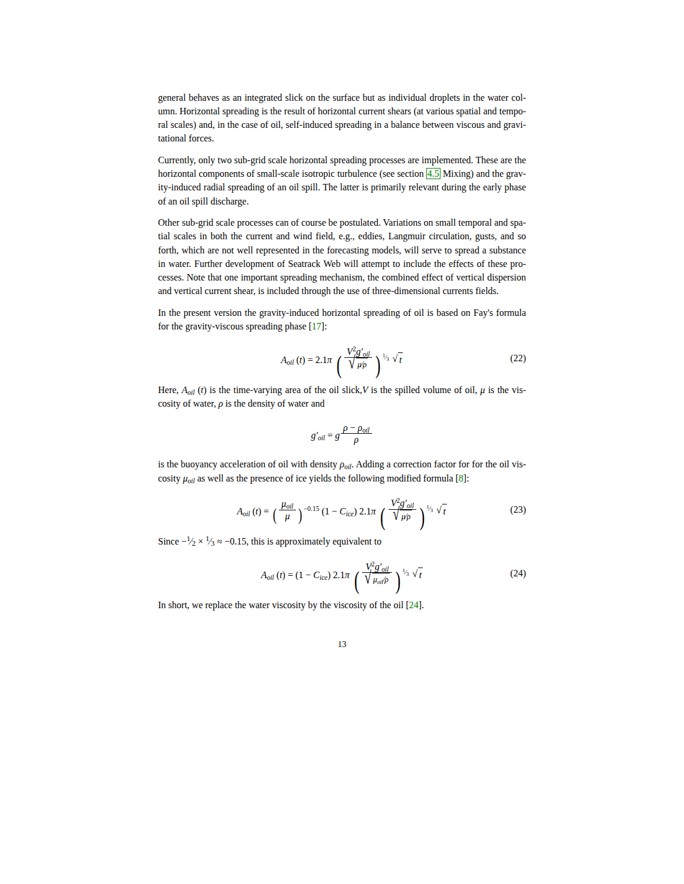general behaves as an integrated slick on the surface but as individual droplets in the water column. Horizontal spreading is the result of horizontal current shears (at various spatial and temporal scales) and, in the case of oil, self-induced spreading in a balance between viscous and gravitational forces.
Currently, only two sub-grid scale horizontal spreading processes are implemented. These are the horizontal components of small-scale isotropic turbulence (see section 4.5 Mixing) and the gravity-induced radial spreading of an oil spill. The latter is primarily relevant during the early phase of an oil spill discharge.
Other sub-grid scale processes can of course be postulated. Variations on small temporal and spatial scales in both the current and wind field, e.g., eddies, Langmuir circulation, gusts, and so forth, which are not well represented in the forecasting models, will serve to spread a substance in water. Further development of Seatrack Web will attempt to include the effects of these processes. Note that one important spreading mechanism, the combined effect of vertical dispersion and vertical current shear, is included through the use of three-dimensional currents fields.
In the present version the gravity-induced horizontal spreading of oil is based on Fay's formula for the gravity-viscous spreading phase [17]:
Aoil (t) = 2.1π (V2g′oil μ⁄ρ)1⁄3 t
(22)
Here, Aoil (t) is the time-varying area of the oil slick,V is the spilled volume of oil, μ is the viscosity of water, ρ is the density of water and
g′oil = gρ − ρoil ρ
is the buoyancy acceleration of oil with density ρoil. Adding a correction factor for for the oil viscosity μoil as well as the presence of ice yields the following modified formula [8]:
Aoil (t) = (μoil μ)−0.15 (1 − Cice) 2.1π (V2g′oil μ⁄ρ)1⁄3 t
(23)
Since −1⁄2 × 1⁄3 ≈ −0.15, this is approximately equivalent to
Aoil (t) = (1 − Cice) 2.1π (V2g′oil μoil⁄ρ)1⁄3 t
(24)
In short, we replace the water viscosity by the viscosity of the oil [24].
13